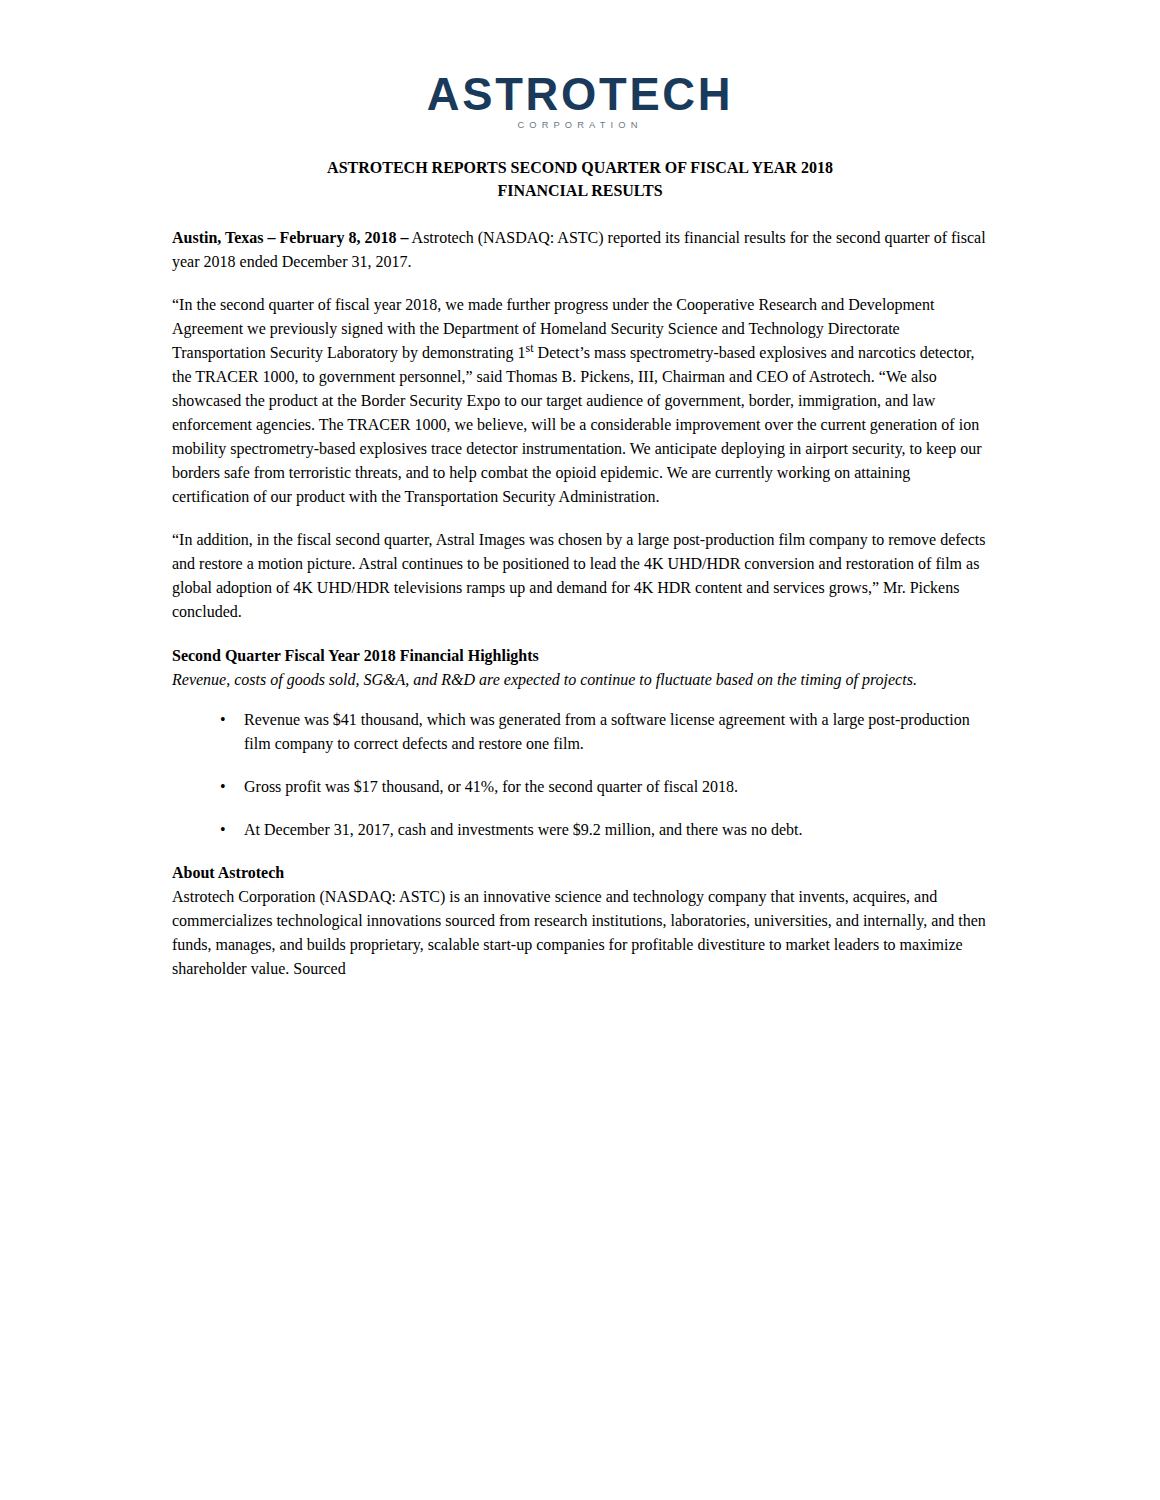ASTROTECH
CORPORATION
Astrotech Reports Second Quarter of Fiscal Year 2018
Financial Results
Austin, Texas – February 8, 2018 – Astrotech (NASDAQ: ASTC) reported its financial results for the second quarter of fiscal year 2018 ended December 31, 2017.
“In the second quarter of fiscal year 2018, we made further progress under the Cooperative Research and Development Agreement we previously signed with the Department of Homeland Security Science and Technology Directorate Transportation Security Laboratory by demonstrating 1st Detect’s mass spectrometry-based explosives and narcotics detector, the TRACER 1000, to government personnel,” said Thomas B. Pickens, III, Chairman and CEO of Astrotech. “We also showcased the product at the Border Security Expo to our target audience of government, border, immigration, and law enforcement agencies. The TRACER 1000, we believe, will be a considerable improvement over the current generation of ion mobility spectrometry-based explosives trace detector instrumentation. We anticipate deploying in airport security, to keep our borders safe from terroristic threats, and to help combat the opioid epidemic. We are currently working on attaining certification of our product with the Transportation Security Administration.
“In addition, in the fiscal second quarter, Astral Images was chosen by a large post-production film company to remove defects and restore a motion picture. Astral continues to be positioned to lead the 4K UHD/HDR conversion and restoration of film as global adoption of 4K UHD/HDR televisions ramps up and demand for 4K HDR content and services grows,” Mr. Pickens concluded.
Second Quarter Fiscal Year 2018 Financial Highlights
Revenue, costs of goods sold, SG&A, and R&D are expected to continue to fluctuate based on the timing of projects.
Revenue was $41 thousand, which was generated from a software license agreement with a large post-production film company to correct defects and restore one film.
Gross profit was $17 thousand, or 41%, for the second quarter of fiscal 2018.
At December 31, 2017, cash and investments were $9.2 million, and there was no debt.
About Astrotech
Astrotech Corporation (NASDAQ: ASTC) is an innovative science and technology company that invents, acquires, and commercializes technological innovations sourced from research institutions, laboratories, universities, and internally, and then funds, manages, and builds proprietary, scalable start-up companies for profitable divestiture to market leaders to maximize shareholder value. Sourced